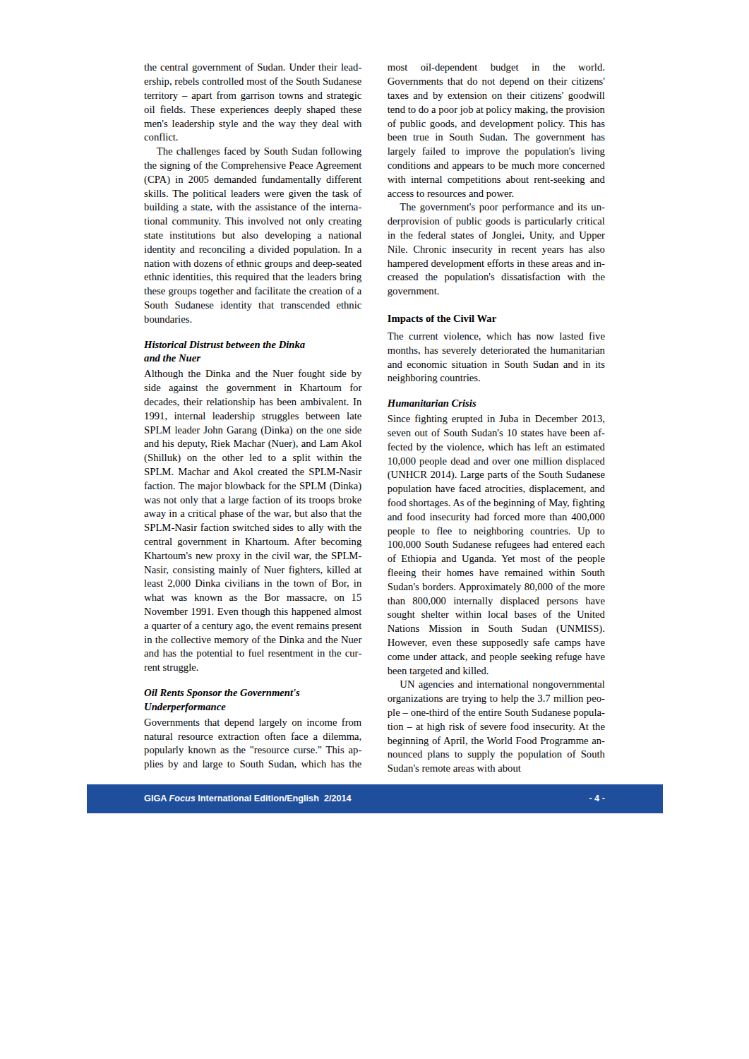the central government of Sudan. Under their leadership, rebels controlled most of the South Sudanese territory – apart from garrison towns and strategic oil fields. These experiences deeply shaped these men's leadership style and the way they deal with conflict.
The challenges faced by South Sudan following the signing of the Comprehensive Peace Agreement (CPA) in 2005 demanded fundamentally different skills. The political leaders were given the task of building a state, with the assistance of the international community. This involved not only creating state institutions but also developing a national identity and reconciling a divided population. In a nation with dozens of ethnic groups and deep-seated ethnic identities, this required that the leaders bring these groups together and facilitate the creation of a South Sudanese identity that transcended ethnic boundaries.
Historical Distrust between the Dinka
and the Nuer
Although the Dinka and the Nuer fought side by side against the government in Khartoum for decades, their relationship has been ambivalent. In 1991, internal leadership struggles between late SPLM leader John Garang (Dinka) on the one side and his deputy, Riek Machar (Nuer), and Lam Akol (Shilluk) on the other led to a split within the SPLM. Machar and Akol created the SPLM-Nasir faction. The major blowback for the SPLM (Dinka) was not only that a large faction of its troops broke away in a critical phase of the war, but also that the SPLM-Nasir faction switched sides to ally with the central government in Khartoum. After becoming Khartoum's new proxy in the civil war, the SPLM-Nasir, consisting mainly of Nuer fighters, killed at least 2,000 Dinka civilians in the town of Bor, in what was known as the Bor massacre, on 15 November 1991. Even though this happened almost a quarter of a century ago, the event remains present in the collective memory of the Dinka and the Nuer and has the potential to fuel resentment in the current struggle.
Oil Rents Sponsor the Government's
Underperformance
Governments that depend largely on income from natural resource extraction often face a dilemma, popularly known as the "resource curse." This applies by and large to South Sudan, which has the most oil-dependent budget in the world. Governments that do not depend on their citizens' taxes and by extension on their citizens' goodwill tend to do a poor job at policy making, the provision of public goods, and development policy. This has been true in South Sudan. The government has largely failed to improve the population's living conditions and appears to be much more concerned with internal competitions about rent-seeking and access to resources and power.
The government's poor performance and its underprovision of public goods is particularly critical in the federal states of Jonglei, Unity, and Upper Nile. Chronic insecurity in recent years has also hampered development efforts in these areas and increased the population's dissatisfaction with the government.
Impacts of the Civil War
The current violence, which has now lasted five months, has severely deteriorated the humanitarian and economic situation in South Sudan and in its neighboring countries.
Humanitarian Crisis
Since fighting erupted in Juba in December 2013, seven out of South Sudan's 10 states have been affected by the violence, which has left an estimated 10,000 people dead and over one million displaced (UNHCR 2014). Large parts of the South Sudanese population have faced atrocities, displacement, and food shortages. As of the beginning of May, fighting and food insecurity had forced more than 400,000 people to flee to neighboring countries. Up to 100,000 South Sudanese refugees had entered each of Ethiopia and Uganda. Yet most of the people fleeing their homes have remained within South Sudan's borders. Approximately 80,000 of the more than 800,000 internally displaced persons have sought shelter within local bases of the United Nations Mission in South Sudan (UNMISS). However, even these supposedly safe camps have come under attack, and people seeking refuge have been targeted and killed.
UN agencies and international nongovernmental organizations are trying to help the 3.7 million people – one-third of the entire South Sudanese population – at high risk of severe food insecurity. At the beginning of April, the World Food Programme announced plans to supply the population of South Sudan's remote areas with about
GIGA Focus International Edition/English 2/2014 - 4 -